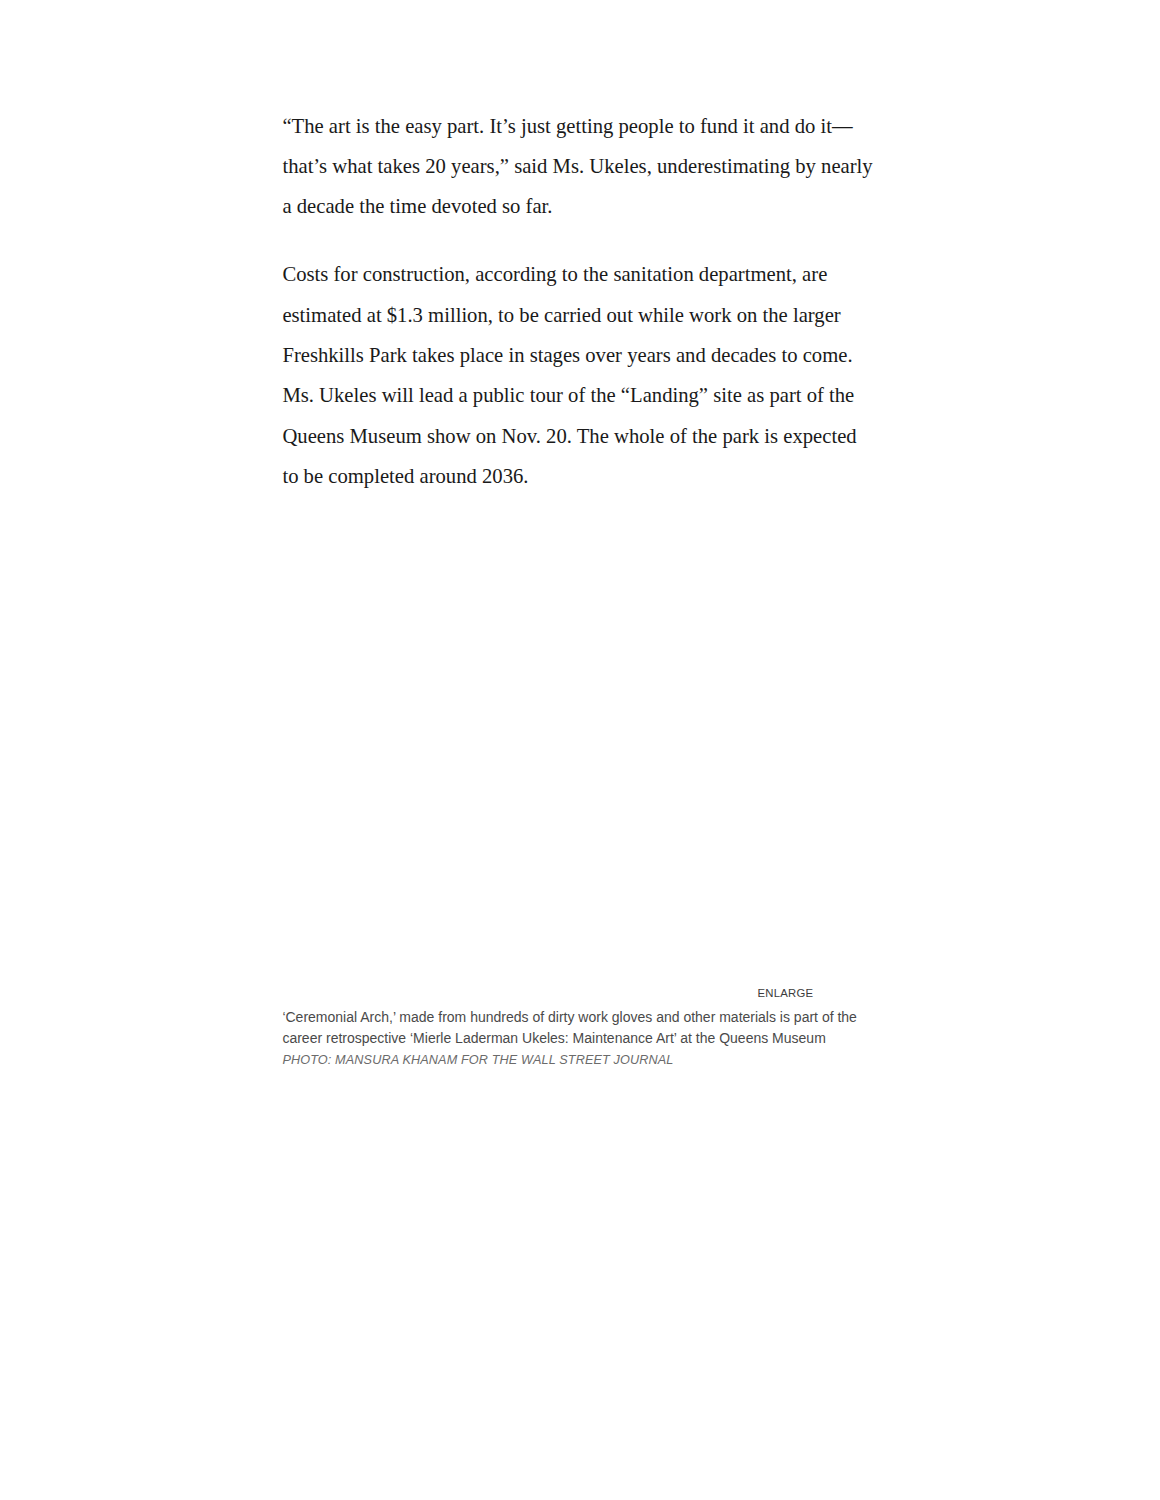“The art is the easy part. It’s just getting people to fund it and do it—that’s what takes 20 years,” said Ms. Ukeles, underestimating by nearly a decade the time devoted so far.
Costs for construction, according to the sanitation department, are estimated at $1.3 million, to be carried out while work on the larger Freshkills Park takes place in stages over years and decades to come. Ms. Ukeles will lead a public tour of the “Landing” site as part of the Queens Museum show on Nov. 20. The whole of the park is expected to be completed around 2036.
ENLARGE
‘Ceremonial Arch,’ made from hundreds of dirty work gloves and other materials is part of the career retrospective ‘Mierle Laderman Ukeles: Maintenance Art’ at the Queens Museum Photo: Mansura Khanam for The Wall Street Journal